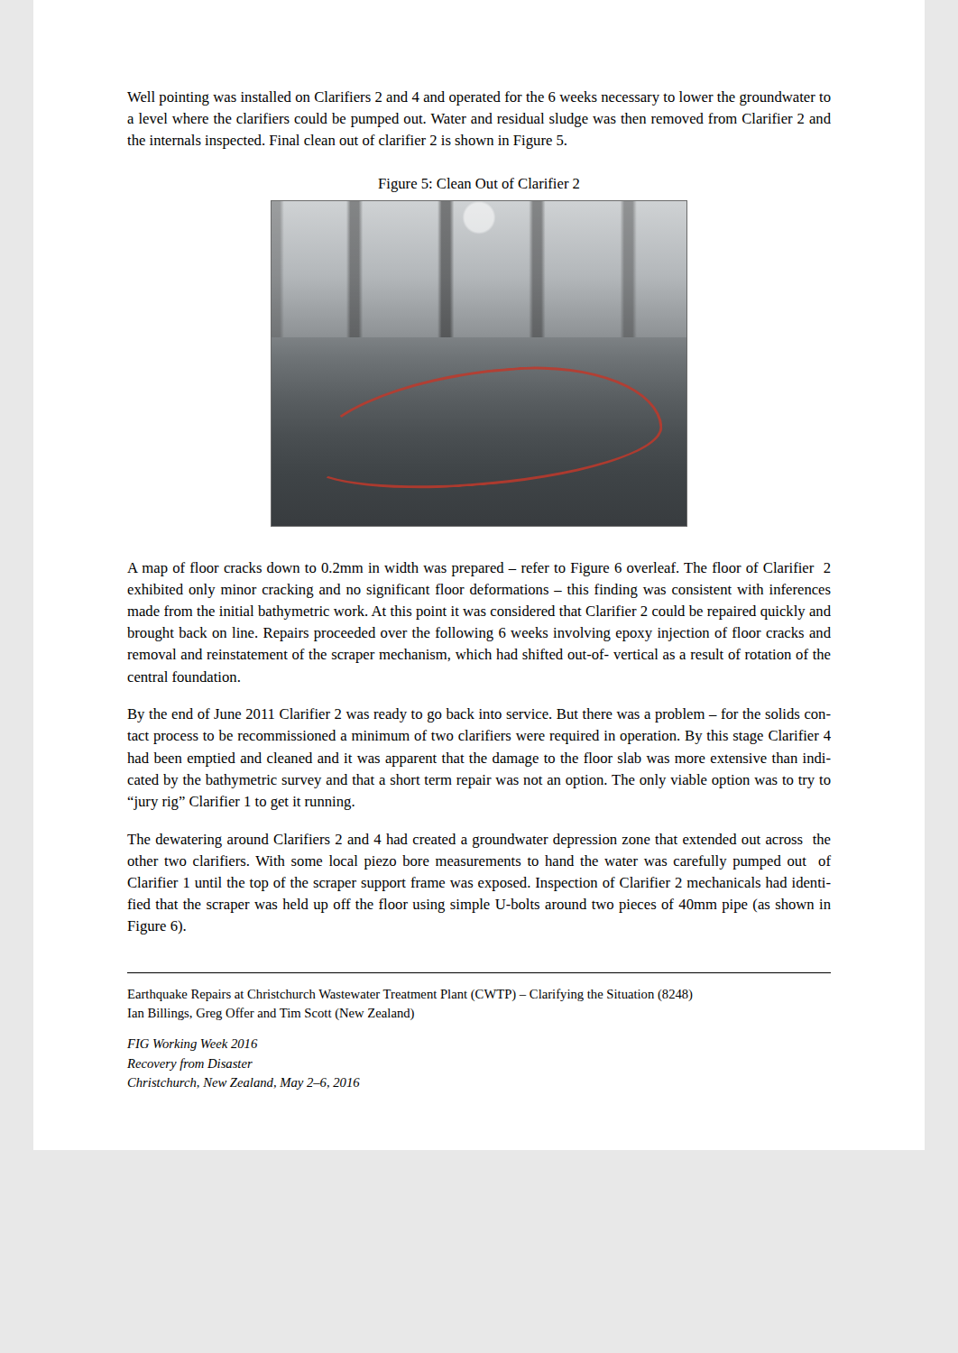Well pointing was installed on Clarifiers 2 and 4 and operated for the 6 weeks necessary to lower the groundwater to a level where the clarifiers could be pumped out. Water and residual sludge was then removed from Clarifier 2 and the internals inspected. Final clean out of clarifier 2 is shown in Figure 5.
Figure 5: Clean Out of Clarifier 2
A map of floor cracks down to 0.2mm in width was prepared – refer to Figure 6 overleaf. The floor of Clarifier 2 exhibited only minor cracking and no significant floor deformations – this finding was consistent with inferences made from the initial bathymetric work. At this point it was considered that Clarifier 2 could be repaired quickly and brought back on line. Repairs proceeded over the following 6 weeks involving epoxy injection of floor cracks and removal and reinstatement of the scraper mechanism, which had shifted out-of- vertical as a result of rotation of the central foundation.
By the end of June 2011 Clarifier 2 was ready to go back into service. But there was a problem – for the solids contact process to be recommissioned a minimum of two clarifiers were required in operation. By this stage Clarifier 4 had been emptied and cleaned and it was apparent that the damage to the floor slab was more extensive than indicated by the bathymetric survey and that a short term repair was not an option. The only viable option was to try to “jury rig” Clarifier 1 to get it running.
The dewatering around Clarifiers 2 and 4 had created a groundwater depression zone that extended out across the other two clarifiers. With some local piezo bore measurements to hand the water was carefully pumped out of Clarifier 1 until the top of the scraper support frame was exposed. Inspection of Clarifier 2 mechanicals had identified that the scraper was held up off the floor using simple U-bolts around two pieces of 40mm pipe (as shown in Figure 6).
Earthquake Repairs at Christchurch Wastewater Treatment Plant (CWTP) – Clarifying the Situation (8248)
Ian Billings, Greg Offer and Tim Scott (New Zealand)
FIG Working Week 2016
Recovery from Disaster
Christchurch, New Zealand, May 2–6, 2016